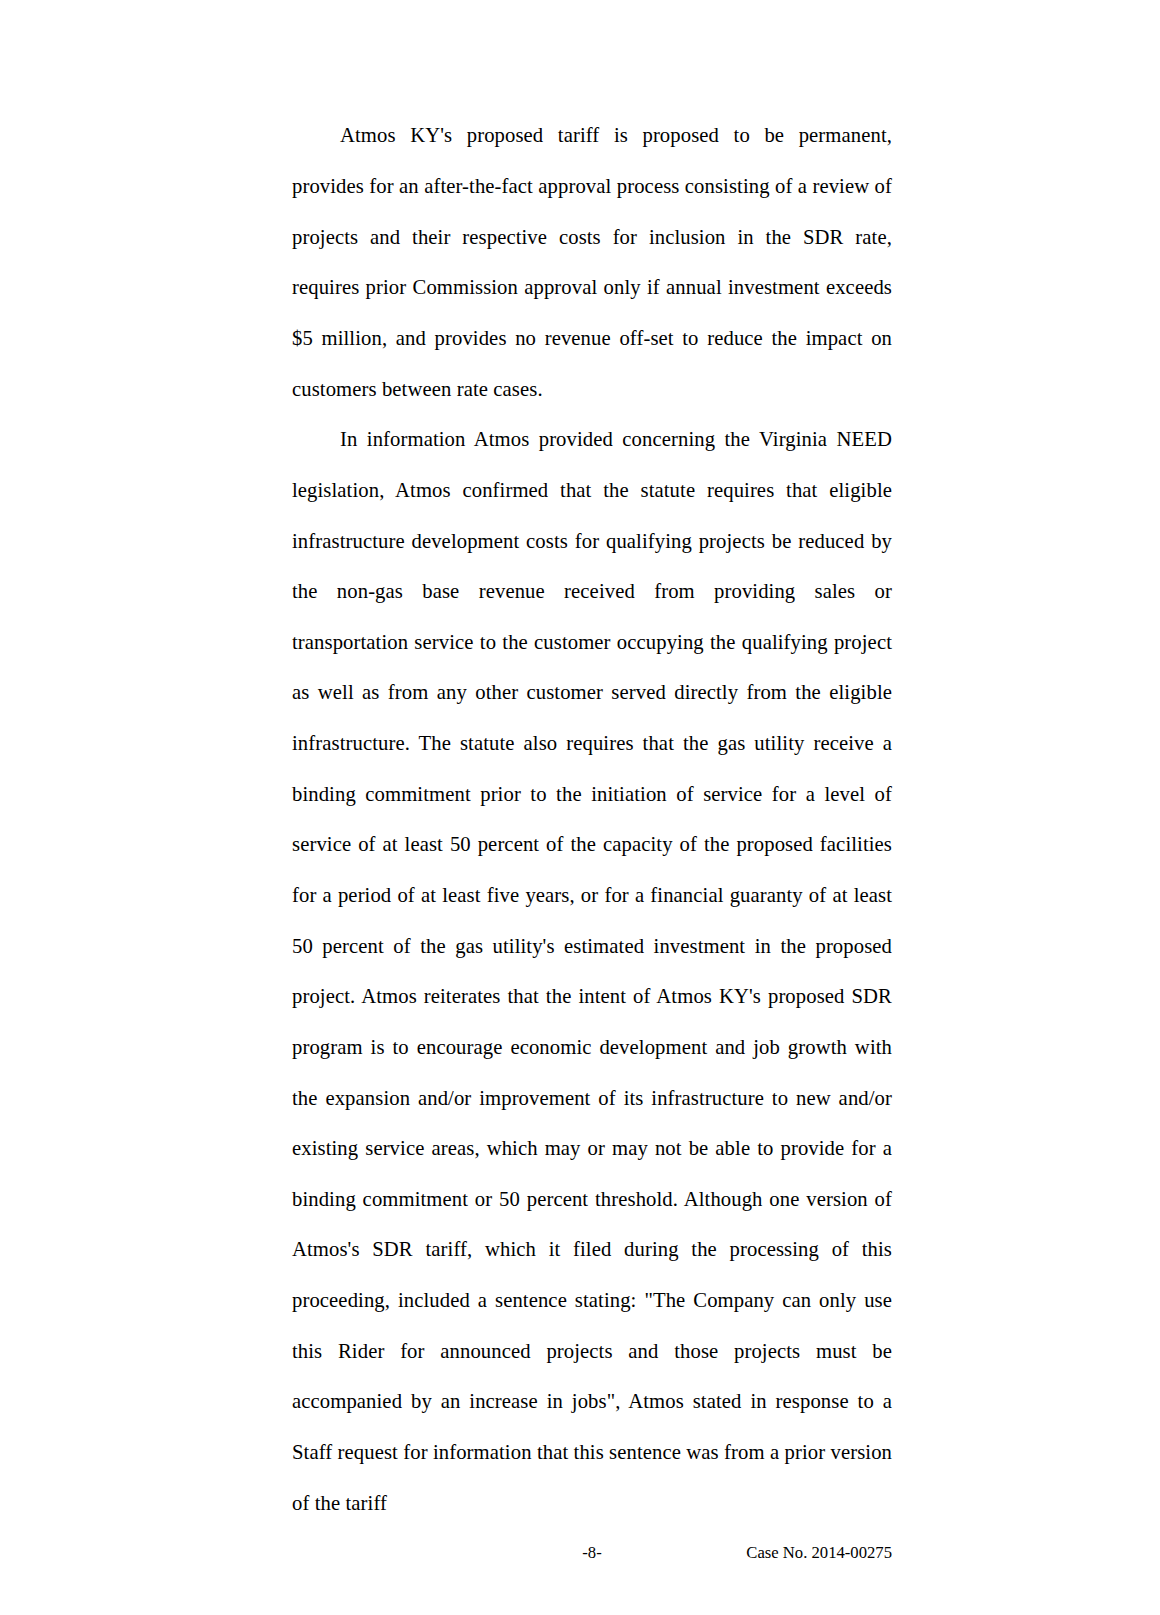Atmos KY's proposed tariff is proposed to be permanent, provides for an after-the-fact approval process consisting of a review of projects and their respective costs for inclusion in the SDR rate, requires prior Commission approval only if annual investment exceeds $5 million, and provides no revenue off-set to reduce the impact on customers between rate cases.
In information Atmos provided concerning the Virginia NEED legislation, Atmos confirmed that the statute requires that eligible infrastructure development costs for qualifying projects be reduced by the non-gas base revenue received from providing sales or transportation service to the customer occupying the qualifying project as well as from any other customer served directly from the eligible infrastructure. The statute also requires that the gas utility receive a binding commitment prior to the initiation of service for a level of service of at least 50 percent of the capacity of the proposed facilities for a period of at least five years, or for a financial guaranty of at least 50 percent of the gas utility's estimated investment in the proposed project. Atmos reiterates that the intent of Atmos KY's proposed SDR program is to encourage economic development and job growth with the expansion and/or improvement of its infrastructure to new and/or existing service areas, which may or may not be able to provide for a binding commitment or 50 percent threshold. Although one version of Atmos's SDR tariff, which it filed during the processing of this proceeding, included a sentence stating: "The Company can only use this Rider for announced projects and those projects must be accompanied by an increase in jobs", Atmos stated in response to a Staff request for information that this sentence was from a prior version of the tariff
-8- Case No. 2014-00275